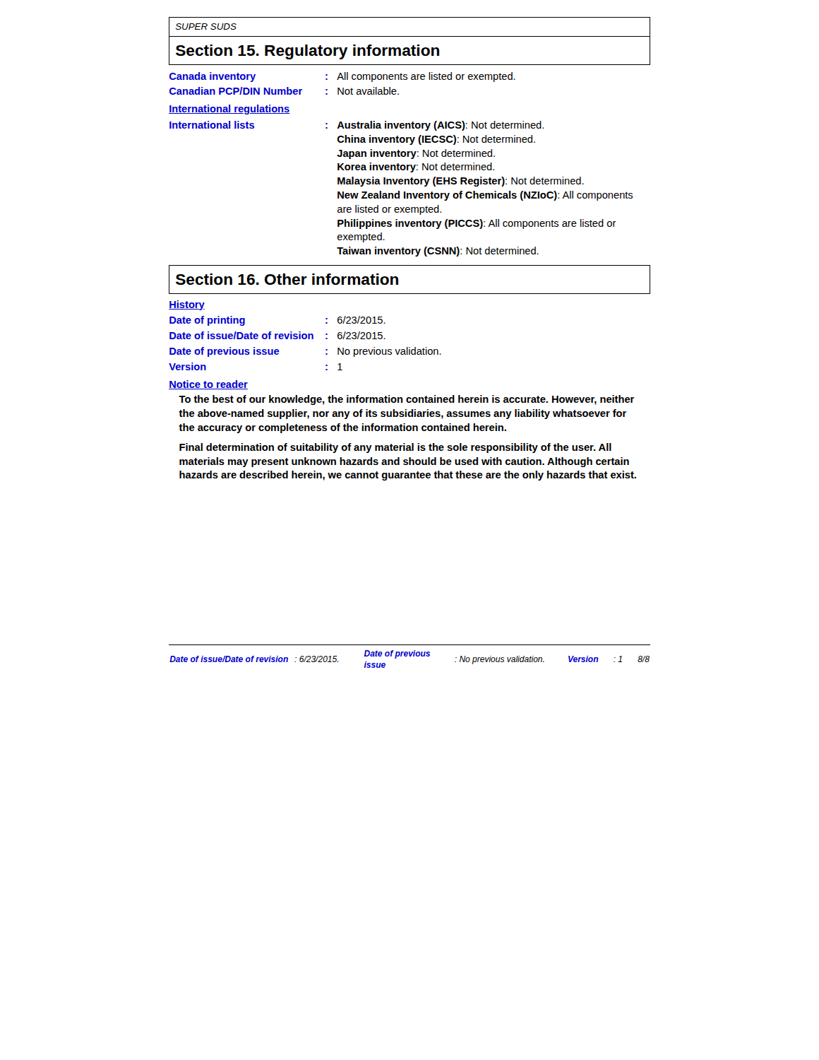SUPER SUDS
Section 15. Regulatory information
| Canada inventory | : | All components are listed or exempted. |
| Canadian PCP/DIN Number | : | Not available. |
International regulations
| International lists | : | Australia inventory (AICS) : Not determined. China inventory (IECSC) : Not determined. Japan inventory : Not determined. Korea inventory : Not determined. Malaysia Inventory (EHS Register) : Not determined. New Zealand Inventory of Chemicals (NZIoC) : All components are listed or exempted. Philippines inventory (PICCS) : All components are listed or exempted. Taiwan inventory (CSNN) : Not determined. |
Section 16. Other information
History
| Date of printing | : | 6/23/2015. |
| Date of issue/Date of revision | : | 6/23/2015. |
| Date of previous issue | : | No previous validation. |
| Version | : | 1 |
Notice to reader
To the best of our knowledge, the information contained herein is accurate. However, neither the above-named supplier, nor any of its subsidiaries, assumes any liability whatsoever for the accuracy or completeness of the information contained herein.
Final determination of suitability of any material is the sole responsibility of the user. All materials may present unknown hazards and should be used with caution. Although certain hazards are described herein, we cannot guarantee that these are the only hazards that exist.
| Date of issue/Date of revision | : 6/23/2015. | Date of previous issue | : No previous validation. | Version | : 1 | 8/8 |